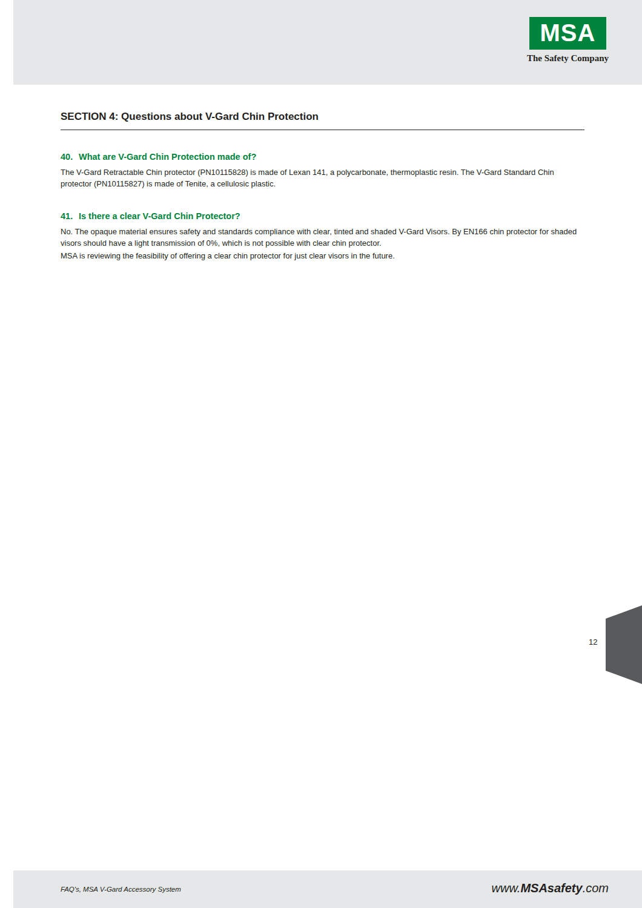MSA
The Safety Company
SECTION 4: Questions about V-Gard Chin Protection
40. What are V-Gard Chin Protection made of?
The V-Gard Retractable Chin protector (PN10115828) is made of Lexan 141, a polycarbonate, thermoplastic resin. The V-Gard Standard Chin protector (PN10115827) is made of Tenite, a cellulosic plastic.
41. Is there a clear V-Gard Chin Protector?
No. The opaque material ensures safety and standards compliance with clear, tinted and shaded V-Gard Visors. By EN166 chin protector for shaded visors should have a light transmission of 0%, which is not possible with clear chin protector.
MSA is reviewing the feasibility of offering a clear chin protector for just clear visors in the future.
12
FAQ's, MSA V-Gard Accessory System
www.MSAsafety.com